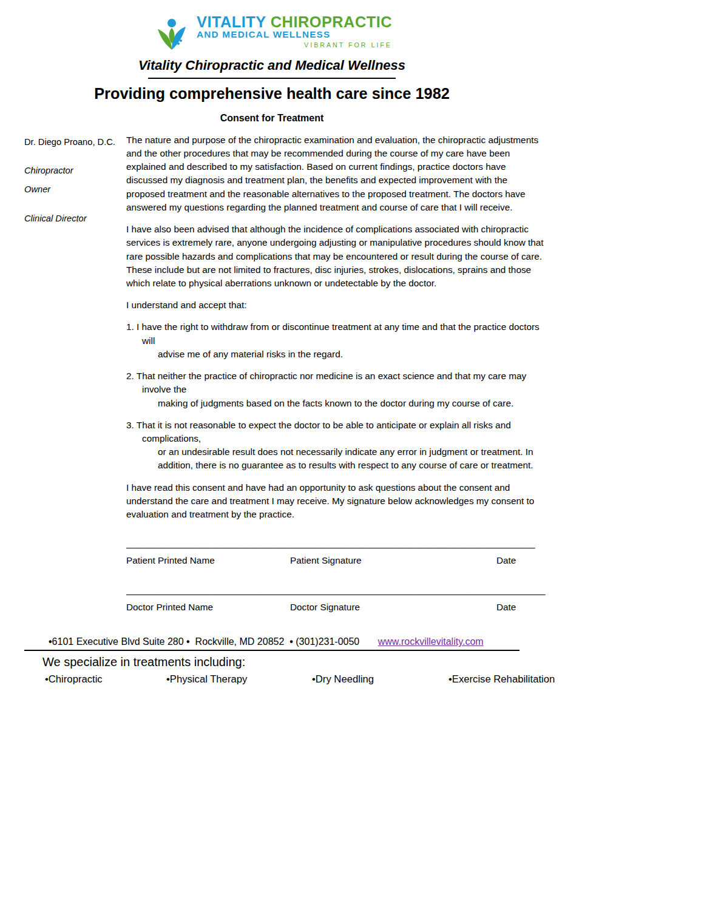VITALITY CHIROPRACTIC
AND MEDICAL WELLNESS
VIBRANT FOR LIFE
Vitality Chiropractic and Medical Wellness
Providing comprehensive health care since 1982
Consent for Treatment
Dr. Diego Proano, D.C.
Chiropractor
Owner
Clinical Director
The nature and purpose of the chiropractic examination and evaluation, the chiropractic adjustments and the other procedures that may be recommended during the course of my care have been explained and described to my satisfaction. Based on current findings, practice doctors have discussed my diagnosis and treatment plan, the benefits and expected improvement with the proposed treatment and the reasonable alternatives to the proposed treatment. The doctors have answered my questions regarding the planned treatment and course of care that I will receive.
I have also been advised that although the incidence of complications associated with chiropractic services is extremely rare, anyone undergoing adjusting or manipulative procedures should know that rare possible hazards and complications that may be encountered or result during the course of care. These include but are not limited to fractures, disc injuries, strokes, dislocations, sprains and those which relate to physical aberrations unknown or undetectable by the doctor.
I understand and accept that:
I have the right to withdraw from or discontinue treatment at any time and that the practice doctors will advise me of any material risks in the regard.
That neither the practice of chiropractic nor medicine is an exact science and that my care may involve the making of judgments based on the facts known to the doctor during my course of care.
That it is not reasonable to expect the doctor to be able to anticipate or explain all risks and complications, or an undesirable result does not necessarily indicate any error in judgment or treatment. In addition, there is no guarantee as to results with respect to any course of care or treatment.
I have read this consent and have had an opportunity to ask questions about the consent and understand the care and treatment I may receive. My signature below acknowledges my consent to evaluation and treatment by the practice.
_______________________________________________________________________________
Patient Printed Name Patient Signature Date
_________________________________________________________________________________
Doctor Printed Name Doctor Signature Date
•6101 Executive Blvd Suite 280 • Rockville, MD 20852 • (301)231-0050 www.rockvillevitality.com
We specialize in treatments including:
•Chiropractic •Physical Therapy •Dry Needling •Exercise Rehabilitation